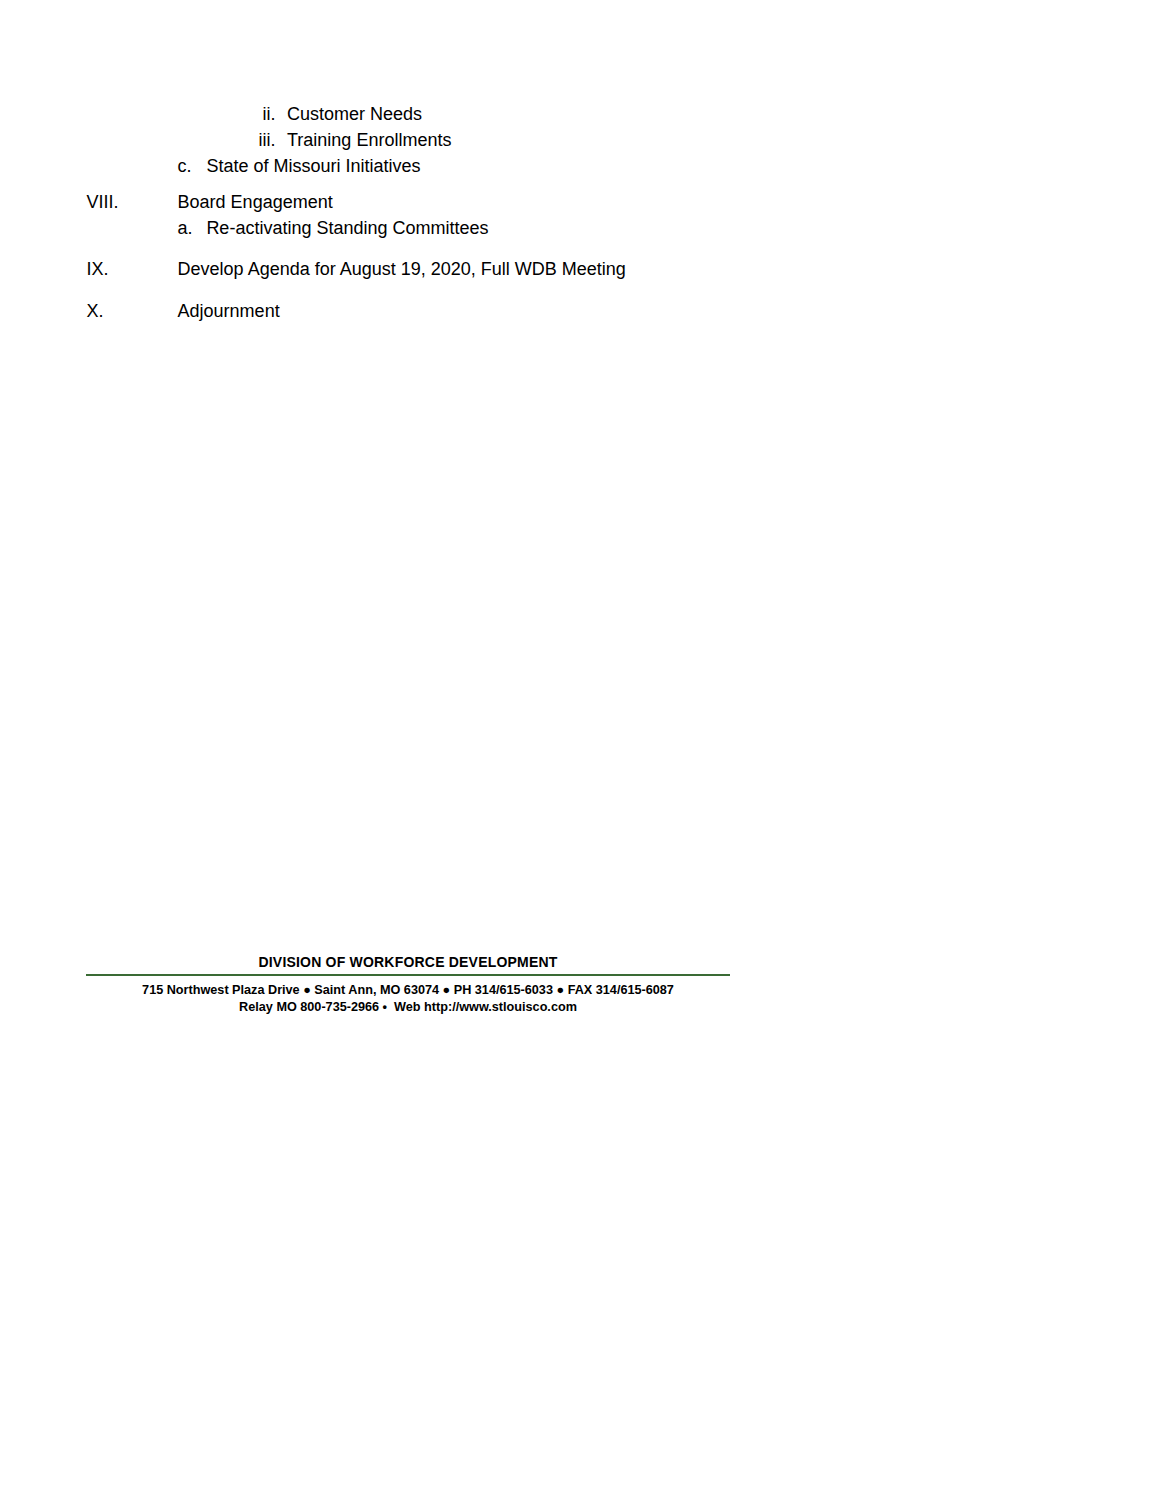ii. Customer Needs
iii. Training Enrollments
c. State of Missouri Initiatives
VIII. Board Engagement
a. Re-activating Standing Committees
IX. Develop Agenda for August 19, 2020, Full WDB Meeting
X. Adjournment
DIVISION OF WORKFORCE DEVELOPMENT
715 Northwest Plaza Drive ● Saint Ann, MO 63074 ● PH 314/615-6033 ● FAX 314/615-6087
Relay MO 800-735-2966 • Web http://www.stlouisco.com